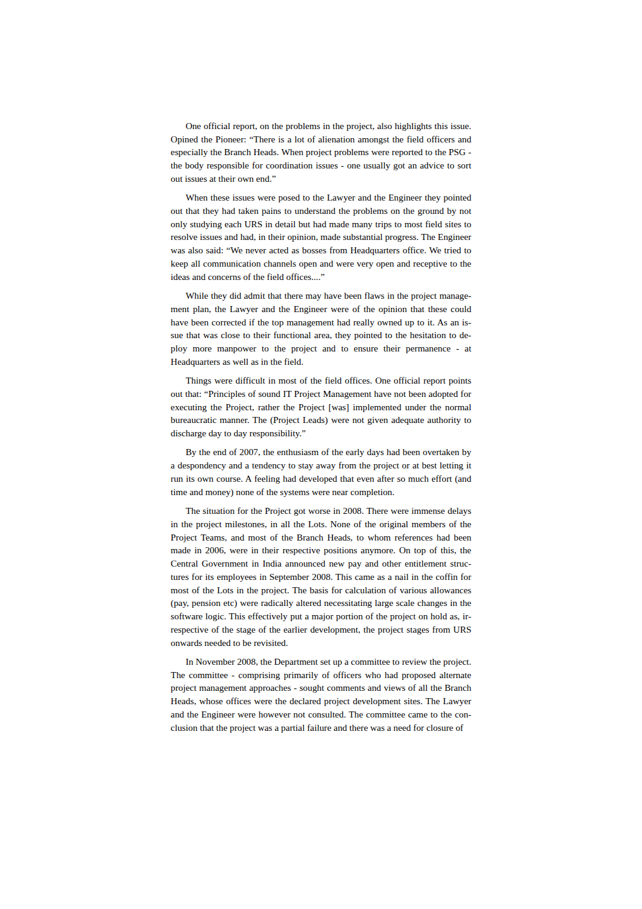One official report, on the problems in the project, also highlights this issue. Opined the Pioneer: “There is a lot of alienation amongst the field officers and especially the Branch Heads. When project problems were reported to the PSG - the body responsible for coordination issues - one usually got an advice to sort out issues at their own end.”
When these issues were posed to the Lawyer and the Engineer they pointed out that they had taken pains to understand the problems on the ground by not only studying each URS in detail but had made many trips to most field sites to resolve issues and had, in their opinion, made substantial progress. The Engineer was also said: “We never acted as bosses from Headquarters office. We tried to keep all communication channels open and were very open and receptive to the ideas and concerns of the field offices....”
While they did admit that there may have been flaws in the project management plan, the Lawyer and the Engineer were of the opinion that these could have been corrected if the top management had really owned up to it. As an issue that was close to their functional area, they pointed to the hesitation to deploy more manpower to the project and to ensure their permanence - at Headquarters as well as in the field.
Things were difficult in most of the field offices. One official report points out that: “Principles of sound IT Project Management have not been adopted for executing the Project, rather the Project [was] implemented under the normal bureaucratic manner. The (Project Leads) were not given adequate authority to discharge day to day responsibility.”
By the end of 2007, the enthusiasm of the early days had been overtaken by a despondency and a tendency to stay away from the project or at best letting it run its own course. A feeling had developed that even after so much effort (and time and money) none of the systems were near completion.
The situation for the Project got worse in 2008. There were immense delays in the project milestones, in all the Lots. None of the original members of the Project Teams, and most of the Branch Heads, to whom references had been made in 2006, were in their respective positions anymore. On top of this, the Central Government in India announced new pay and other entitlement structures for its employees in September 2008. This came as a nail in the coffin for most of the Lots in the project. The basis for calculation of various allowances (pay, pension etc) were radically altered necessitating large scale changes in the software logic. This effectively put a major portion of the project on hold as, irrespective of the stage of the earlier development, the project stages from URS onwards needed to be revisited.
In November 2008, the Department set up a committee to review the project. The committee - comprising primarily of officers who had proposed alternate project management approaches - sought comments and views of all the Branch Heads, whose offices were the declared project development sites. The Lawyer and the Engineer were however not consulted. The committee came to the conclusion that the project was a partial failure and there was a need for closure of